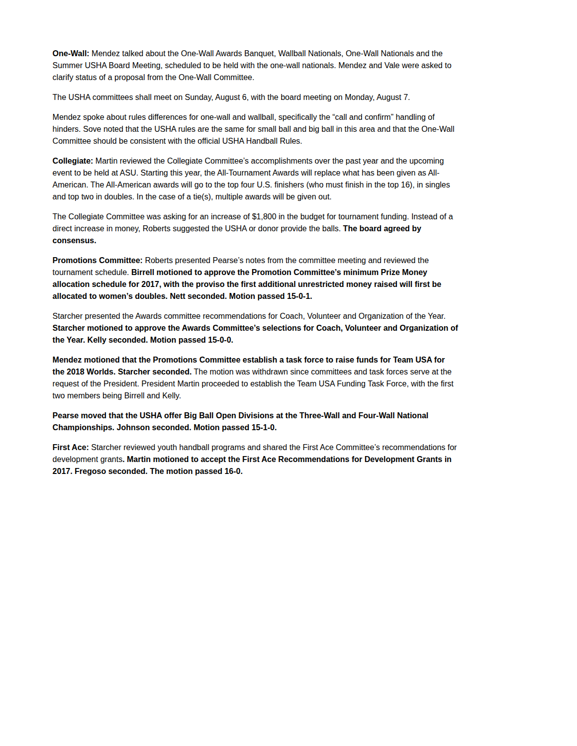One-Wall: Mendez talked about the One-Wall Awards Banquet, Wallball Nationals, One-Wall Nationals and the Summer USHA Board Meeting, scheduled to be held with the one-wall nationals. Mendez and Vale were asked to clarify status of a proposal from the One-Wall Committee.
The USHA committees shall meet on Sunday, August 6, with the board meeting on Monday, August 7.
Mendez spoke about rules differences for one-wall and wallball, specifically the “call and confirm” handling of hinders. Sove noted that the USHA rules are the same for small ball and big ball in this area and that the One-Wall Committee should be consistent with the official USHA Handball Rules.
Collegiate: Martin reviewed the Collegiate Committee’s accomplishments over the past year and the upcoming event to be held at ASU. Starting this year, the All-Tournament Awards will replace what has been given as All-American. The All-American awards will go to the top four U.S. finishers (who must finish in the top 16), in singles and top two in doubles. In the case of a tie(s), multiple awards will be given out.
The Collegiate Committee was asking for an increase of $1,800 in the budget for tournament funding. Instead of a direct increase in money, Roberts suggested the USHA or donor provide the balls. The board agreed by consensus.
Promotions Committee: Roberts presented Pearse’s notes from the committee meeting and reviewed the tournament schedule. Birrell motioned to approve the Promotion Committee’s minimum Prize Money allocation schedule for 2017, with the proviso the first additional unrestricted money raised will first be allocated to women’s doubles. Nett seconded. Motion passed 15-0-1.
Starcher presented the Awards committee recommendations for Coach, Volunteer and Organization of the Year. Starcher motioned to approve the Awards Committee’s selections for Coach, Volunteer and Organization of the Year. Kelly seconded. Motion passed 15-0-0.
Mendez motioned that the Promotions Committee establish a task force to raise funds for Team USA for the 2018 Worlds. Starcher seconded. The motion was withdrawn since committees and task forces serve at the request of the President. President Martin proceeded to establish the Team USA Funding Task Force, with the first two members being Birrell and Kelly.
Pearse moved that the USHA offer Big Ball Open Divisions at the Three-Wall and Four-Wall National Championships. Johnson seconded. Motion passed 15-1-0.
First Ace: Starcher reviewed youth handball programs and shared the First Ace Committee’s recommendations for development grants. Martin motioned to accept the First Ace Recommendations for Development Grants in 2017. Fregoso seconded. The motion passed 16-0.